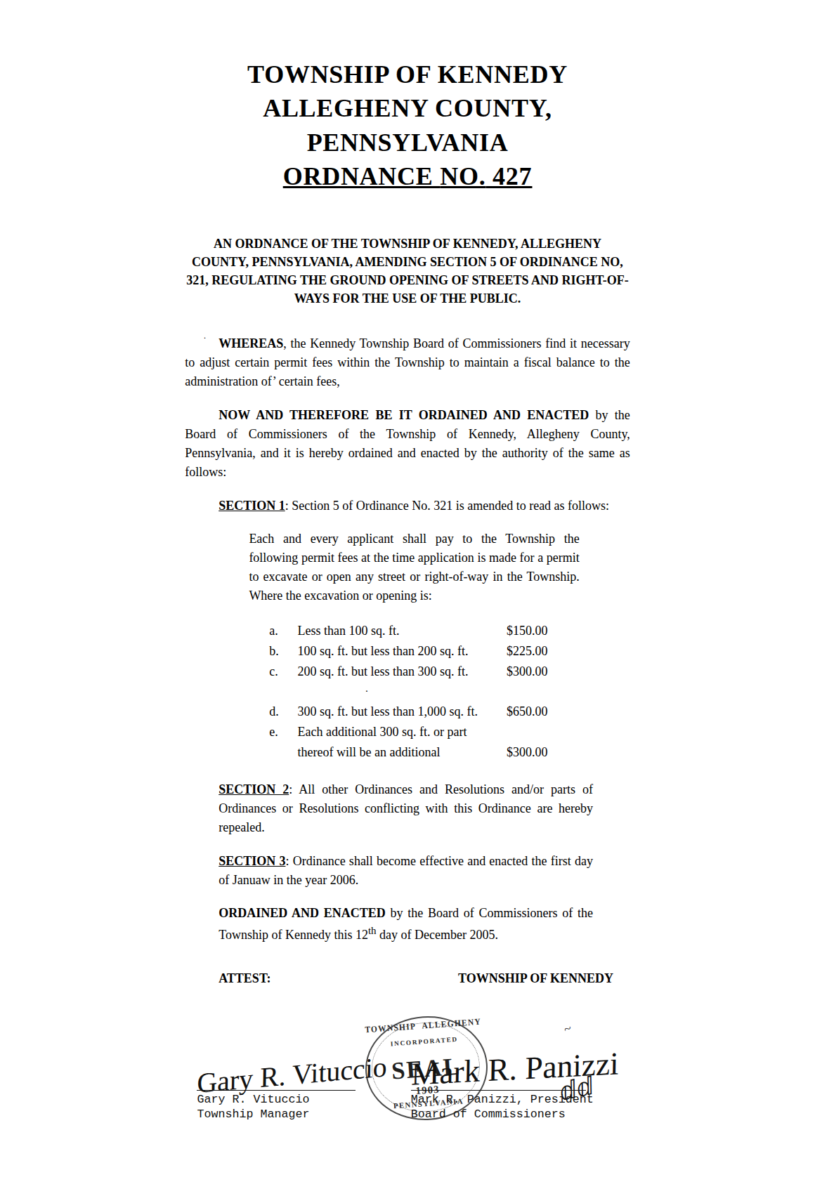TOWNSHIP OF KENNEDY ALLEGHENY COUNTY, PENNSYLVANIA ORDNANCE NO. 427
AN ORDNANCE OF THE TOWNSHIP OF KENNEDY, ALLEGHENY COUNTY, PENNSYLVANIA, AMENDING SECTION 5 OF ORDINANCE NO, 321, REGULATING THE GROUND OPENING OF STREETS AND RIGHT-OF-WAYS FOR THE USE OF THE PUBLIC.
.
WHEREAS, the Kennedy Township Board of Commissioners find it necessary to adjust certain permit fees within the Township to maintain a fiscal balance to the administration of’ certain fees,
NOW AND THEREFORE BE IT ORDAINED AND ENACTED by the Board of Commissioners of the Township of Kennedy, Allegheny County, Pennsylvania, and it is hereby ordained and enacted by the authority of the same as follows:
SECTION 1: Section 5 of Ordinance No. 321 is amended to read as follows:
Each and every applicant shall pay to the Township the following permit fees at the time application is made for a permit to excavate or open any street or right-of-way in the Township. Where the excavation or opening is:
| a. | Less than 100 sq. ft. | $150.00 |
| b. | 100 sq. ft. but less than 200 sq. ft. | $225.00 |
| c. | 200 sq. ft. but less than 300 sq. ft. · | $300.00 |
| d. | 300 sq. ft. but less than 1,000 sq. ft. | $650.00 |
| e. | Each additional 300 sq. ft. or part | |
| | thereof will be an additional | $300.00 |
SECTION 2: All other Ordinances and Resolutions and/or parts of Ordinances or Resolutions conflicting with this Ordinance are hereby repealed.
SECTION 3: Ordinance shall become effective and enacted the first day of Januaw in the year 2006.
ORDAINED AND ENACTED by the Board of Commissioners of the Township of Kennedy this 12th day of December 2005.
ATTEST: TOWNSHIP OF KENNEDY
TOWNSHIP ALLEGHENY
INCORPORATED
SEAL
1903
PENNSYLVANIA
~ Gary R. Vituccio Mark R. Panizzi ⅆⅆ
Gary R. Vituccio
Township Manager
Mark R. Panizzi, President
Board of Commissioners